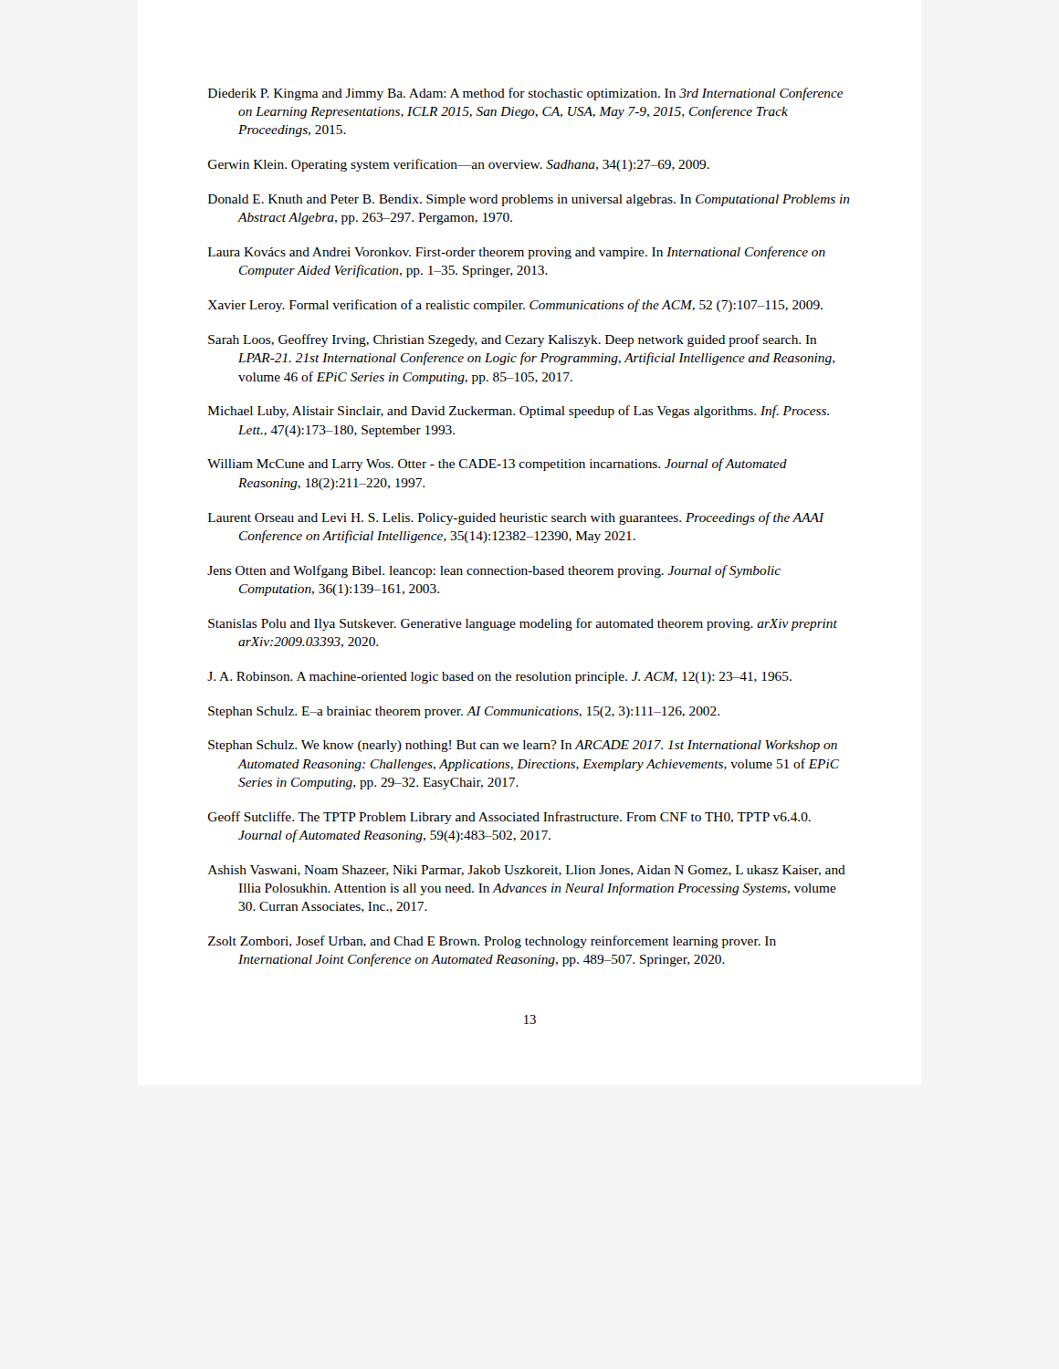Diederik P. Kingma and Jimmy Ba. Adam: A method for stochastic optimization. In 3rd International Conference on Learning Representations, ICLR 2015, San Diego, CA, USA, May 7-9, 2015, Conference Track Proceedings, 2015.
Gerwin Klein. Operating system verification—an overview. Sadhana, 34(1):27–69, 2009.
Donald E. Knuth and Peter B. Bendix. Simple word problems in universal algebras. In Computational Problems in Abstract Algebra, pp. 263–297. Pergamon, 1970.
Laura Kovács and Andrei Voronkov. First-order theorem proving and vampire. In International Conference on Computer Aided Verification, pp. 1–35. Springer, 2013.
Xavier Leroy. Formal verification of a realistic compiler. Communications of the ACM, 52 (7):107–115, 2009.
Sarah Loos, Geoffrey Irving, Christian Szegedy, and Cezary Kaliszyk. Deep network guided proof search. In LPAR-21. 21st International Conference on Logic for Programming, Artificial Intelligence and Reasoning, volume 46 of EPiC Series in Computing, pp. 85–105, 2017.
Michael Luby, Alistair Sinclair, and David Zuckerman. Optimal speedup of Las Vegas algorithms. Inf. Process. Lett., 47(4):173–180, September 1993.
William McCune and Larry Wos. Otter - the CADE-13 competition incarnations. Journal of Automated Reasoning, 18(2):211–220, 1997.
Laurent Orseau and Levi H. S. Lelis. Policy-guided heuristic search with guarantees. Proceedings of the AAAI Conference on Artificial Intelligence, 35(14):12382–12390, May 2021.
Jens Otten and Wolfgang Bibel. leancop: lean connection-based theorem proving. Journal of Symbolic Computation, 36(1):139–161, 2003.
Stanislas Polu and Ilya Sutskever. Generative language modeling for automated theorem proving. arXiv preprint arXiv:2009.03393, 2020.
J. A. Robinson. A machine-oriented logic based on the resolution principle. J. ACM, 12(1): 23–41, 1965.
Stephan Schulz. E–a brainiac theorem prover. AI Communications, 15(2, 3):111–126, 2002.
Stephan Schulz. We know (nearly) nothing! But can we learn? In ARCADE 2017. 1st International Workshop on Automated Reasoning: Challenges, Applications, Directions, Exemplary Achievements, volume 51 of EPiC Series in Computing, pp. 29–32. EasyChair, 2017.
Geoff Sutcliffe. The TPTP Problem Library and Associated Infrastructure. From CNF to TH0, TPTP v6.4.0. Journal of Automated Reasoning, 59(4):483–502, 2017.
Ashish Vaswani, Noam Shazeer, Niki Parmar, Jakob Uszkoreit, Llion Jones, Aidan N Gomez, L ukasz Kaiser, and Illia Polosukhin. Attention is all you need. In Advances in Neural Information Processing Systems, volume 30. Curran Associates, Inc., 2017.
Zsolt Zombori, Josef Urban, and Chad E Brown. Prolog technology reinforcement learning prover. In International Joint Conference on Automated Reasoning, pp. 489–507. Springer, 2020.
13